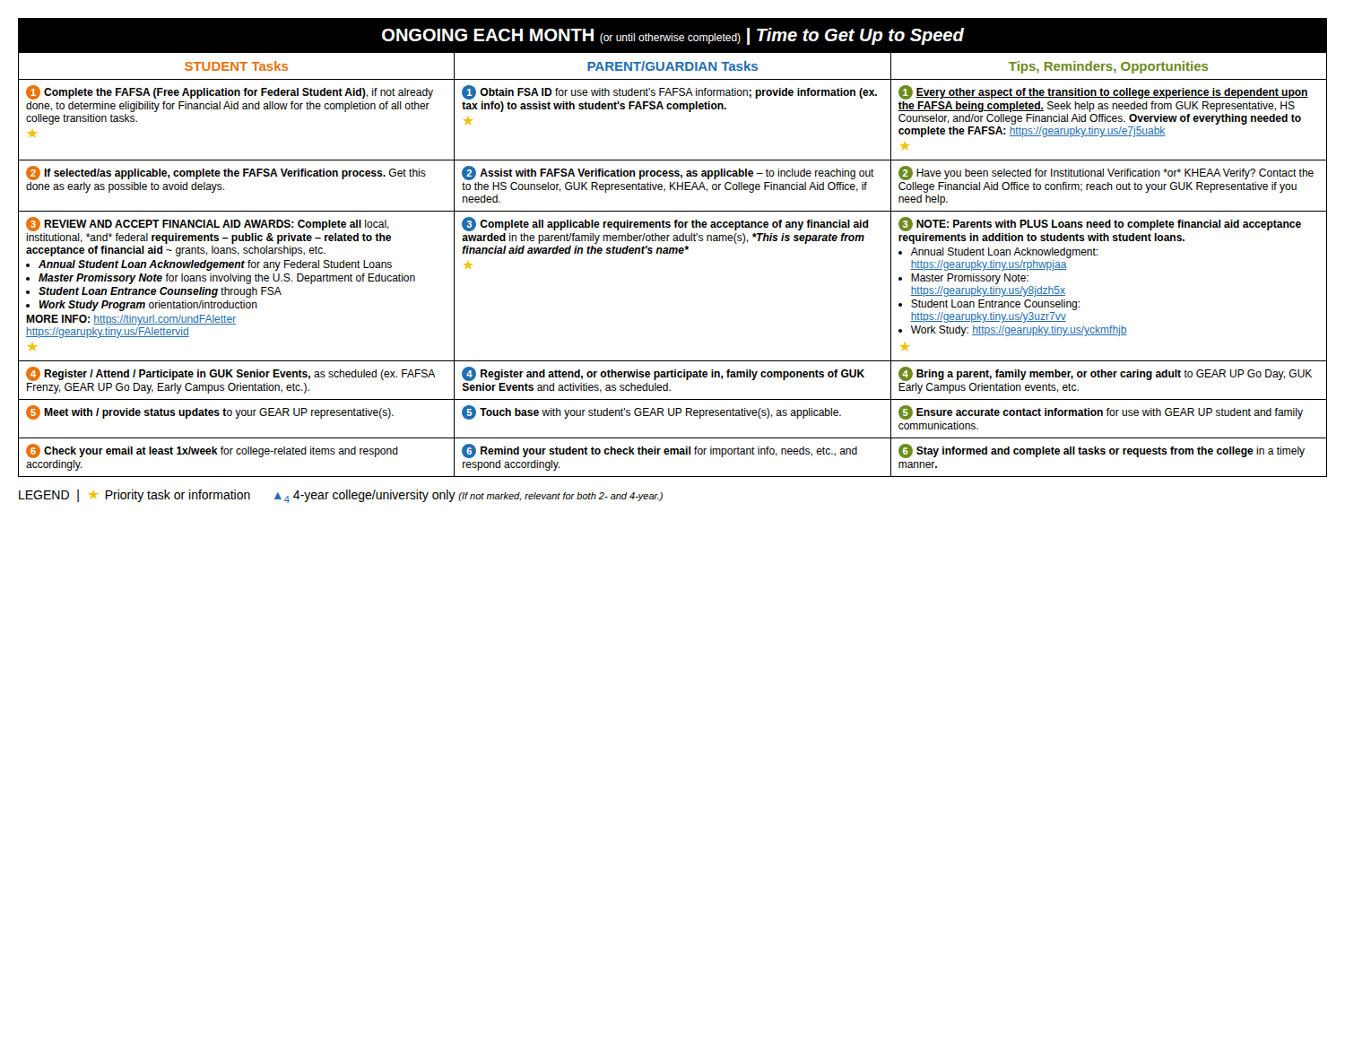ONGOING EACH MONTH (or until otherwise completed) | Time to Get Up to Speed
| STUDENT Tasks | PARENT/GUARDIAN Tasks | Tips, Reminders, Opportunities |
| --- | --- | --- |
| 1 Complete the FAFSA (Free Application for Federal Student Aid) , if not already done, to determine eligibility for Financial Aid and allow for the completion of all other college transition tasks. ★ | 1 Obtain FSA ID for use with student's FAFSA information ; provide information (ex. tax info) to assist with student's FAFSA completion. ★ | 1 Every other aspect of the transition to college experience is dependent upon the FAFSA being completed. Seek help as needed from GUK Representative, HS Counselor, and/or College Financial Aid Offices. Overview of everything needed to complete the FAFSA: https://gearupky.tiny.us/e7j5uabk ★ |
| 2 If selected/as applicable, complete the FAFSA Verification process. Get this done as early as possible to avoid delays. | 2 Assist with FAFSA Verification process, as applicable – to include reaching out to the HS Counselor, GUK Representative, KHEAA, or College Financial Aid Office, if needed. | 2 Have you been selected for Institutional Verification *or* KHEAA Verify? Contact the College Financial Aid Office to confirm; reach out to your GUK Representative if you need help. |
| 3 REVIEW AND ACCEPT FINANCIAL AID AWARDS: Complete all local, institutional, *and* federal requirements – public & private – related to the acceptance of financial aid ~ grants, loans, scholarships, etc. Annual Student Loan Acknowledgement for any Federal Student Loans Master Promissory Note for loans involving the U.S. Department of Education Student Loan Entrance Counseling through FSA Work Study Program orientation/introduction MORE INFO: https://tinyurl.com/undFAletter https://gearupky.tiny.us/FAlettervid ★ | 3 Complete all applicable requirements for the acceptance of any financial aid awarded in the parent/family member/other adult's name(s), *This is separate from financial aid awarded in the student's name* ★ | 3 NOTE: Parents with PLUS Loans need to complete financial aid acceptance requirements in addition to students with student loans. Annual Student Loan Acknowledgment: https://gearupky.tiny.us/rphwpjaa Master Promissory Note: https://gearupky.tiny.us/y8jdzh5x Student Loan Entrance Counseling: https://gearupky.tiny.us/y3uzr7vv Work Study: https://gearupky.tiny.us/yckmfhjb ★ |
| 4 Register / Attend / Participate in GUK Senior Events, as scheduled (ex. FAFSA Frenzy, GEAR UP Go Day, Early Campus Orientation, etc.). | 4 Register and attend, or otherwise participate in, family components of GUK Senior Events and activities, as scheduled. | 4 Bring a parent, family member, or other caring adult to GEAR UP Go Day, GUK Early Campus Orientation events, etc. |
| 5 Meet with / provide status updates t o your GEAR UP representative(s). | 5 Touch base with your student's GEAR UP Representative(s), as applicable. | 5 Ensure accurate contact information for use with GEAR UP student and family communications. |
| 6 Check your email at least 1x/week for college-related items and respond accordingly. | 6 Remind your student to check their email for important info, needs, etc., and respond accordingly. | 6 Stay informed and complete all tasks or requests from the college in a timely manner . |
LEGEND | ★ Priority task or information ▲4 4-year college/university only (If not marked, relevant for both 2- and 4-year.)